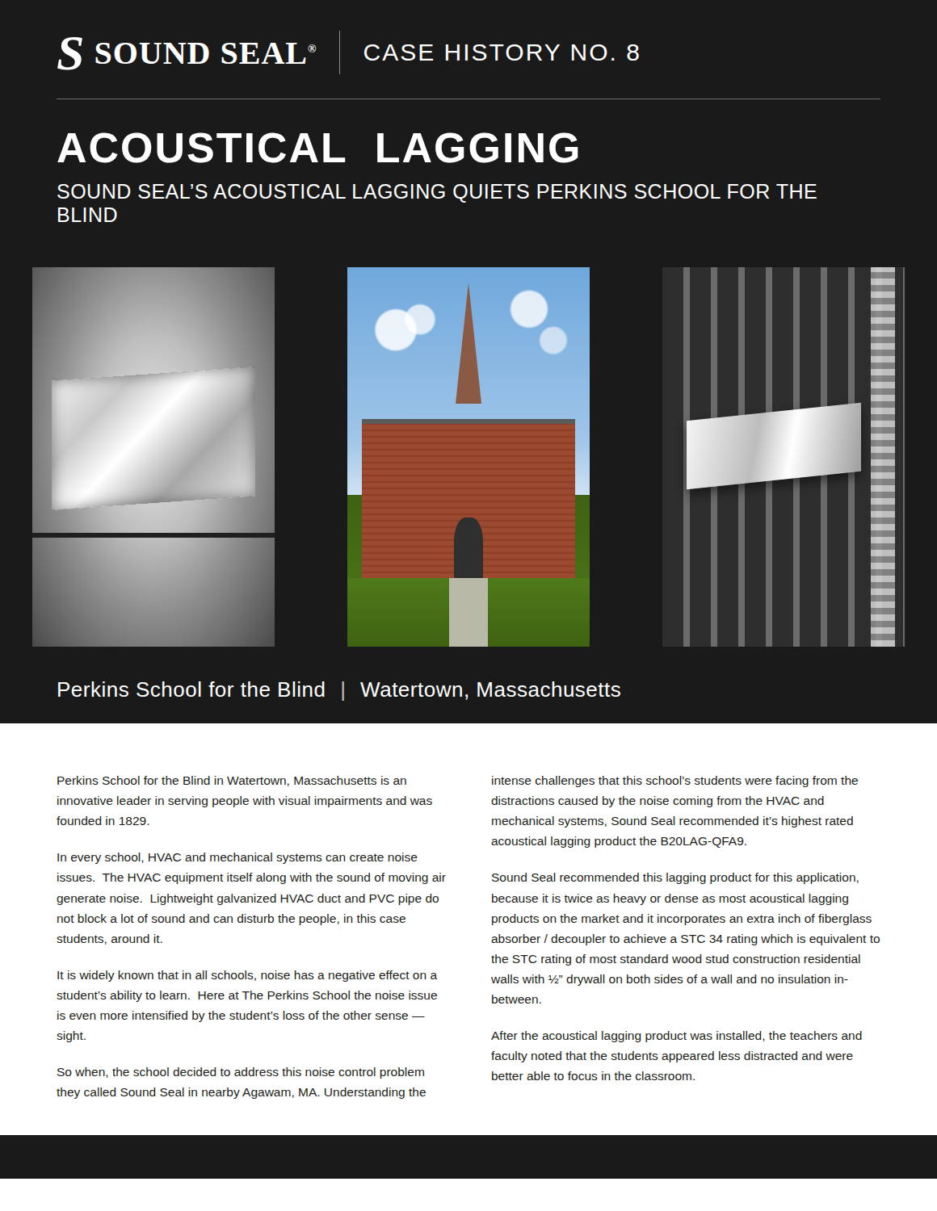S Sound Seal®
Case History No. 8
Acoustical Lagging
Sound Seal’s Acoustical Lagging Quiets Perkins School for the Blind
Perkins School for the Blind | Watertown, Massachusetts
Perkins School for the Blind in Watertown, Massachusetts is an innovative leader in serving people with visual impairments and was founded in 1829.
In every school, HVAC and mechanical systems can create noise issues. The HVAC equipment itself along with the sound of moving air generate noise. Lightweight galvanized HVAC duct and PVC pipe do not block a lot of sound and can disturb the people, in this case students, around it.
It is widely known that in all schools, noise has a negative effect on a student’s ability to learn. Here at The Perkins School the noise issue is even more intensified by the student’s loss of the other sense — sight.
So when, the school decided to address this noise control problem they called Sound Seal in nearby Agawam, MA. Understanding the intense challenges that this school’s students were facing from the distractions caused by the noise coming from the HVAC and mechanical systems, Sound Seal recommended it’s highest rated acoustical lagging product the B20LAG-QFA9.
Sound Seal recommended this lagging product for this application, because it is twice as heavy or dense as most acoustical lagging products on the market and it incorporates an extra inch of fiberglass absorber / decoupler to achieve a STC 34 rating which is equivalent to the STC rating of most standard wood stud construction residential walls with ½” drywall on both sides of a wall and no insulation in-between.
After the acoustical lagging product was installed, the teachers and faculty noted that the students appeared less distracted and were better able to focus in the classroom.